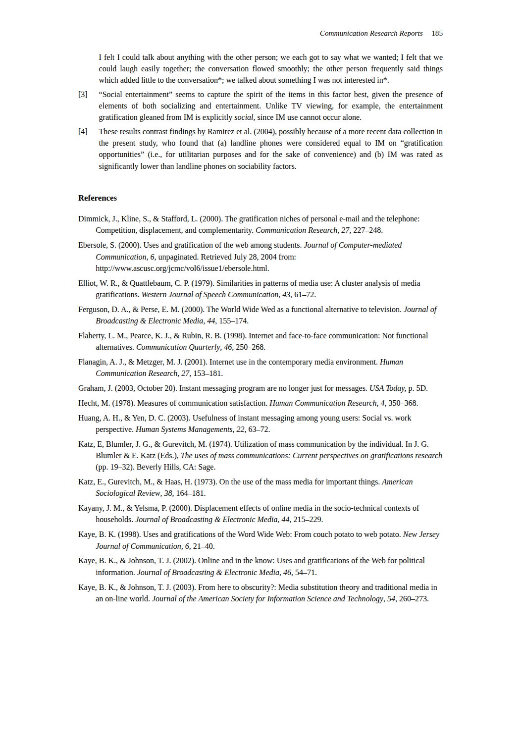Communication Research Reports 185
I felt I could talk about anything with the other person; we each got to say what we wanted; I felt that we could laugh easily together; the conversation flowed smoothly; the other person frequently said things which added little to the conversation*; we talked about something I was not interested in*.
[3] “Social entertainment” seems to capture the spirit of the items in this factor best, given the presence of elements of both socializing and entertainment. Unlike TV viewing, for example, the entertainment gratification gleaned from IM is explicitly social, since IM use cannot occur alone.
[4] These results contrast findings by Ramirez et al. (2004), possibly because of a more recent data collection in the present study, who found that (a) landline phones were considered equal to IM on “gratification opportunities” (i.e., for utilitarian purposes and for the sake of convenience) and (b) IM was rated as significantly lower than landline phones on sociability factors.
References
Dimmick, J., Kline, S., & Stafford, L. (2000). The gratification niches of personal e-mail and the telephone: Competition, displacement, and complementarity. Communication Research, 27, 227–248.
Ebersole, S. (2000). Uses and gratification of the web among students. Journal of Computer-mediated Communication, 6, unpaginated. Retrieved July 28, 2004 from: http://www.ascusc.org/jcmc/vol6/issue1/ebersole.html.
Elliot, W. R., & Quattlebaum, C. P. (1979). Similarities in patterns of media use: A cluster analysis of media gratifications. Western Journal of Speech Communication, 43, 61–72.
Ferguson, D. A., & Perse, E. M. (2000). The World Wide Wed as a functional alternative to television. Journal of Broadcasting & Electronic Media, 44, 155–174.
Flaherty, L. M., Pearce, K. J., & Rubin, R. B. (1998). Internet and face-to-face communication: Not functional alternatives. Communication Quarterly, 46, 250–268.
Flanagin, A. J., & Metzger, M. J. (2001). Internet use in the contemporary media environment. Human Communication Research, 27, 153–181.
Graham, J. (2003, October 20). Instant messaging program are no longer just for messages. USA Today, p. 5D.
Hecht, M. (1978). Measures of communication satisfaction. Human Communication Research, 4, 350–368.
Huang, A. H., & Yen, D. C. (2003). Usefulness of instant messaging among young users: Social vs. work perspective. Human Systems Managements, 22, 63–72.
Katz, E, Blumler, J. G., & Gurevitch, M. (1974). Utilization of mass communication by the individual. In J. G. Blumler & E. Katz (Eds.), The uses of mass communications: Current perspectives on gratifications research (pp. 19–32). Beverly Hills, CA: Sage.
Katz, E., Gurevitch, M., & Haas, H. (1973). On the use of the mass media for important things. American Sociological Review, 38, 164–181.
Kayany, J. M., & Yelsma, P. (2000). Displacement effects of online media in the socio-technical contexts of households. Journal of Broadcasting & Electronic Media, 44, 215–229.
Kaye, B. K. (1998). Uses and gratifications of the Word Wide Web: From couch potato to web potato. New Jersey Journal of Communication, 6, 21–40.
Kaye, B. K., & Johnson, T. J. (2002). Online and in the know: Uses and gratifications of the Web for political information. Journal of Broadcasting & Electronic Media, 46, 54–71.
Kaye, B. K., & Johnson, T. J. (2003). From here to obscurity?: Media substitution theory and traditional media in an on-line world. Journal of the American Society for Information Science and Technology, 54, 260–273.